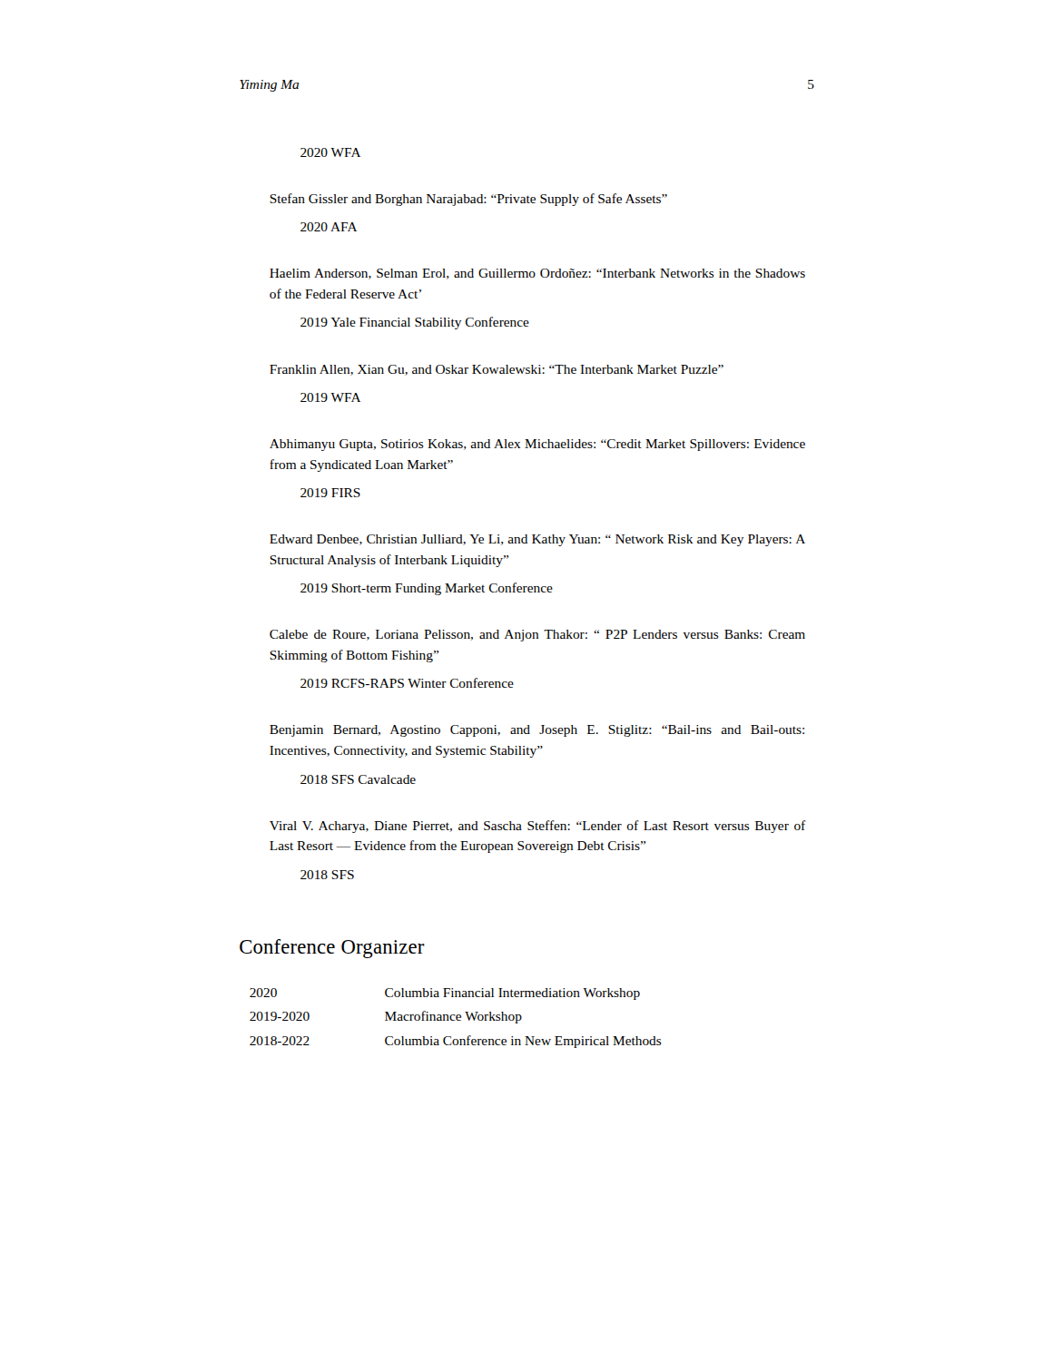Yiming Ma
5
2020 WFA
Stefan Gissler and Borghan Narajabad: “Private Supply of Safe Assets”
2020 AFA
Haelim Anderson, Selman Erol, and Guillermo Ordoñez: “Interbank Networks in the Shadows of the Federal Reserve Act’
2019 Yale Financial Stability Conference
Franklin Allen, Xian Gu, and Oskar Kowalewski: “The Interbank Market Puzzle”
2019 WFA
Abhimanyu Gupta, Sotirios Kokas, and Alex Michaelides: “Credit Market Spillovers: Evidence from a Syndicated Loan Market”
2019 FIRS
Edward Denbee, Christian Julliard, Ye Li, and Kathy Yuan: “ Network Risk and Key Players: A Structural Analysis of Interbank Liquidity”
2019 Short-term Funding Market Conference
Calebe de Roure, Loriana Pelisson, and Anjon Thakor: “ P2P Lenders versus Banks: Cream Skimming of Bottom Fishing”
2019 RCFS-RAPS Winter Conference
Benjamin Bernard, Agostino Capponi, and Joseph E. Stiglitz: “Bail-ins and Bail-outs: Incentives, Connectivity, and Systemic Stability”
2018 SFS Cavalcade
Viral V. Acharya, Diane Pierret, and Sascha Steffen: “Lender of Last Resort versus Buyer of Last Resort — Evidence from the European Sovereign Debt Crisis”
2018 SFS
Conference Organizer
| 2020 | Columbia Financial Intermediation Workshop |
| 2019-2020 | Macrofinance Workshop |
| 2018-2022 | Columbia Conference in New Empirical Methods |